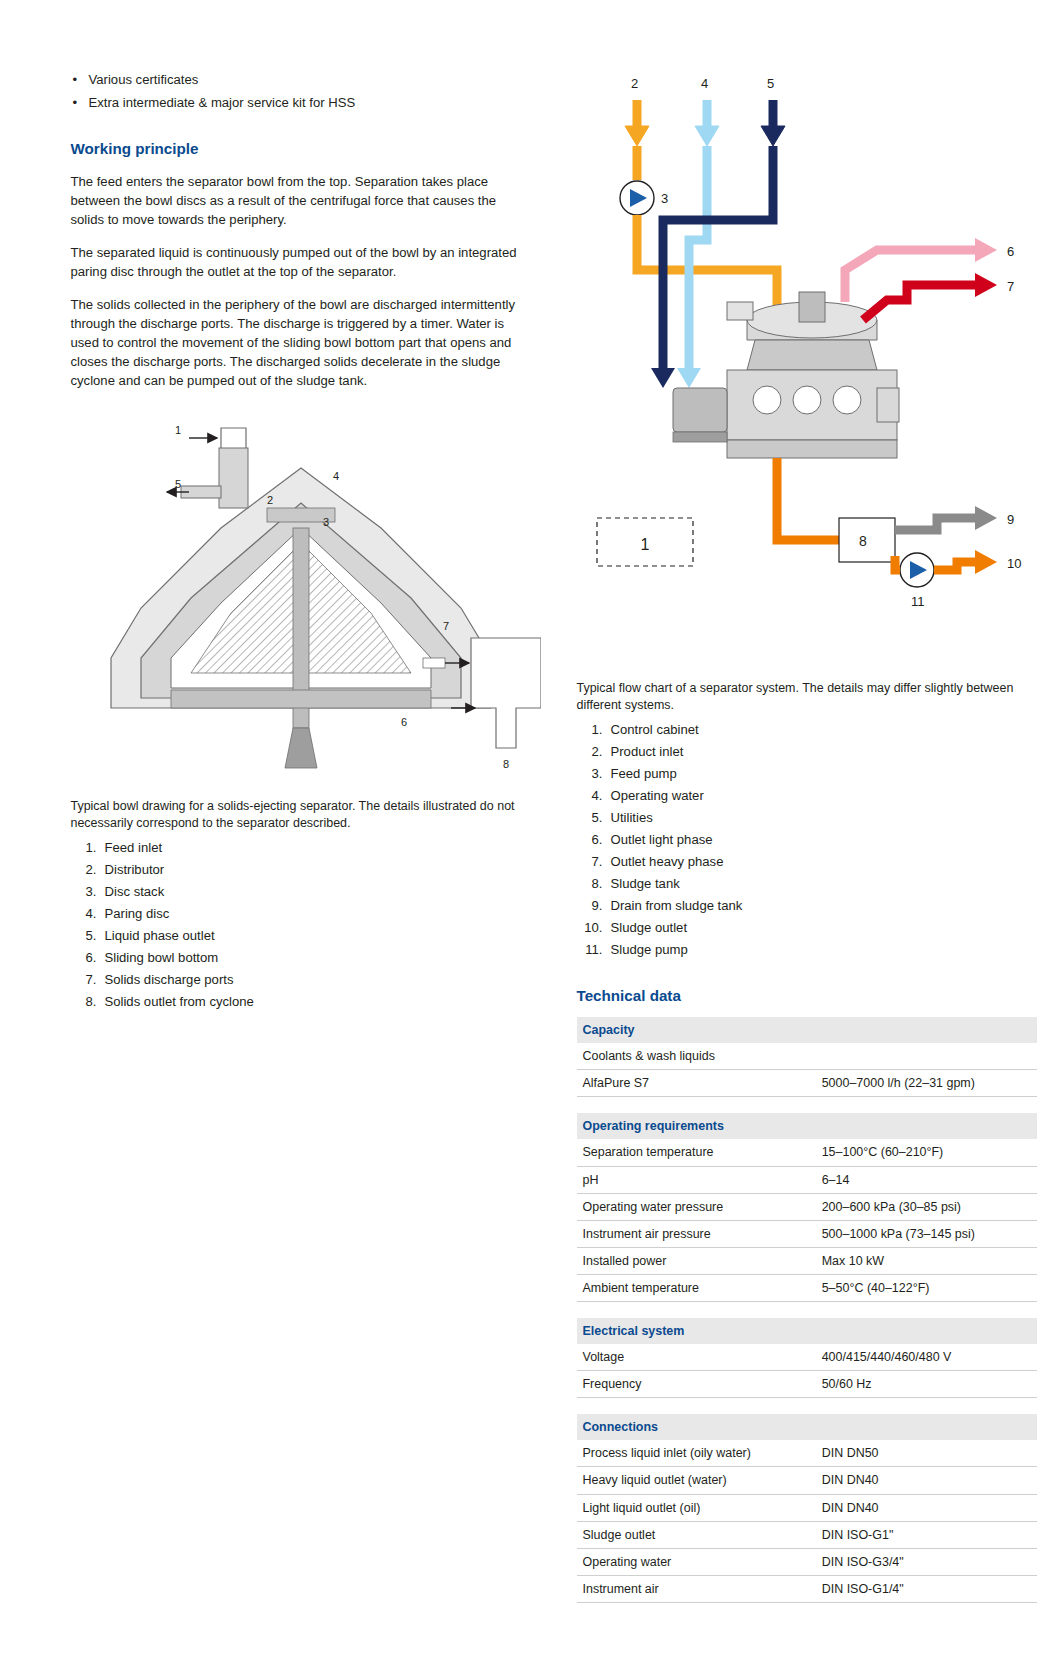Various certificates
Extra intermediate & major service kit for HSS
Working principle
The feed enters the separator bowl from the top. Separation takes place between the bowl discs as a result of the centrifugal force that causes the solids to move towards the periphery.
The separated liquid is continuously pumped out of the bowl by an integrated paring disc through the outlet at the top of the separator.
The solids collected in the periphery of the bowl are discharged intermittently through the discharge ports. The discharge is triggered by a timer. Water is used to control the movement of the sliding bowl bottom part that opens and closes the discharge ports. The discharged solids decelerate in the sludge cyclone and can be pumped out of the sludge tank.
1 5 2 3 4 7 6 8
Typical bowl drawing for a solids-ejecting separator. The details illustrated do not necessarily correspond to the separator described.
Feed inlet
Distributor
Disc stack
Paring disc
Liquid phase outlet
Sliding bowl bottom
Solids discharge ports
Solids outlet from cyclone
2 4 5 3 6 7 8 9 11 10 1
Typical flow chart of a separator system. The details may differ slightly between different systems.
Control cabinet
Product inlet
Feed pump
Operating water
Utilities
Outlet light phase
Outlet heavy phase
Sludge tank
Drain from sludge tank
Sludge outlet
Sludge pump
Technical data
Capacity
| Coolants & wash liquids | |
| AlfaPure S7 | 5000–7000 l/h (22–31 gpm) |
Operating requirements
| Separation temperature | 15–100°C (60–210°F) |
| pH | 6–14 |
| Operating water pressure | 200–600 kPa (30–85 psi) |
| Instrument air pressure | 500–1000 kPa (73–145 psi) |
| Installed power | Max 10 kW |
| Ambient temperature | 5–50°C (40–122°F) |
Electrical system
| Voltage | 400/415/440/460/480 V |
| Frequency | 50/60 Hz |
Connections
| Process liquid inlet (oily water) | DIN DN50 |
| Heavy liquid outlet (water) | DIN DN40 |
| Light liquid outlet (oil) | DIN DN40 |
| Sludge outlet | DIN ISO-G1" |
| Operating water | DIN ISO-G3/4" |
| Instrument air | DIN ISO-G1/4" |